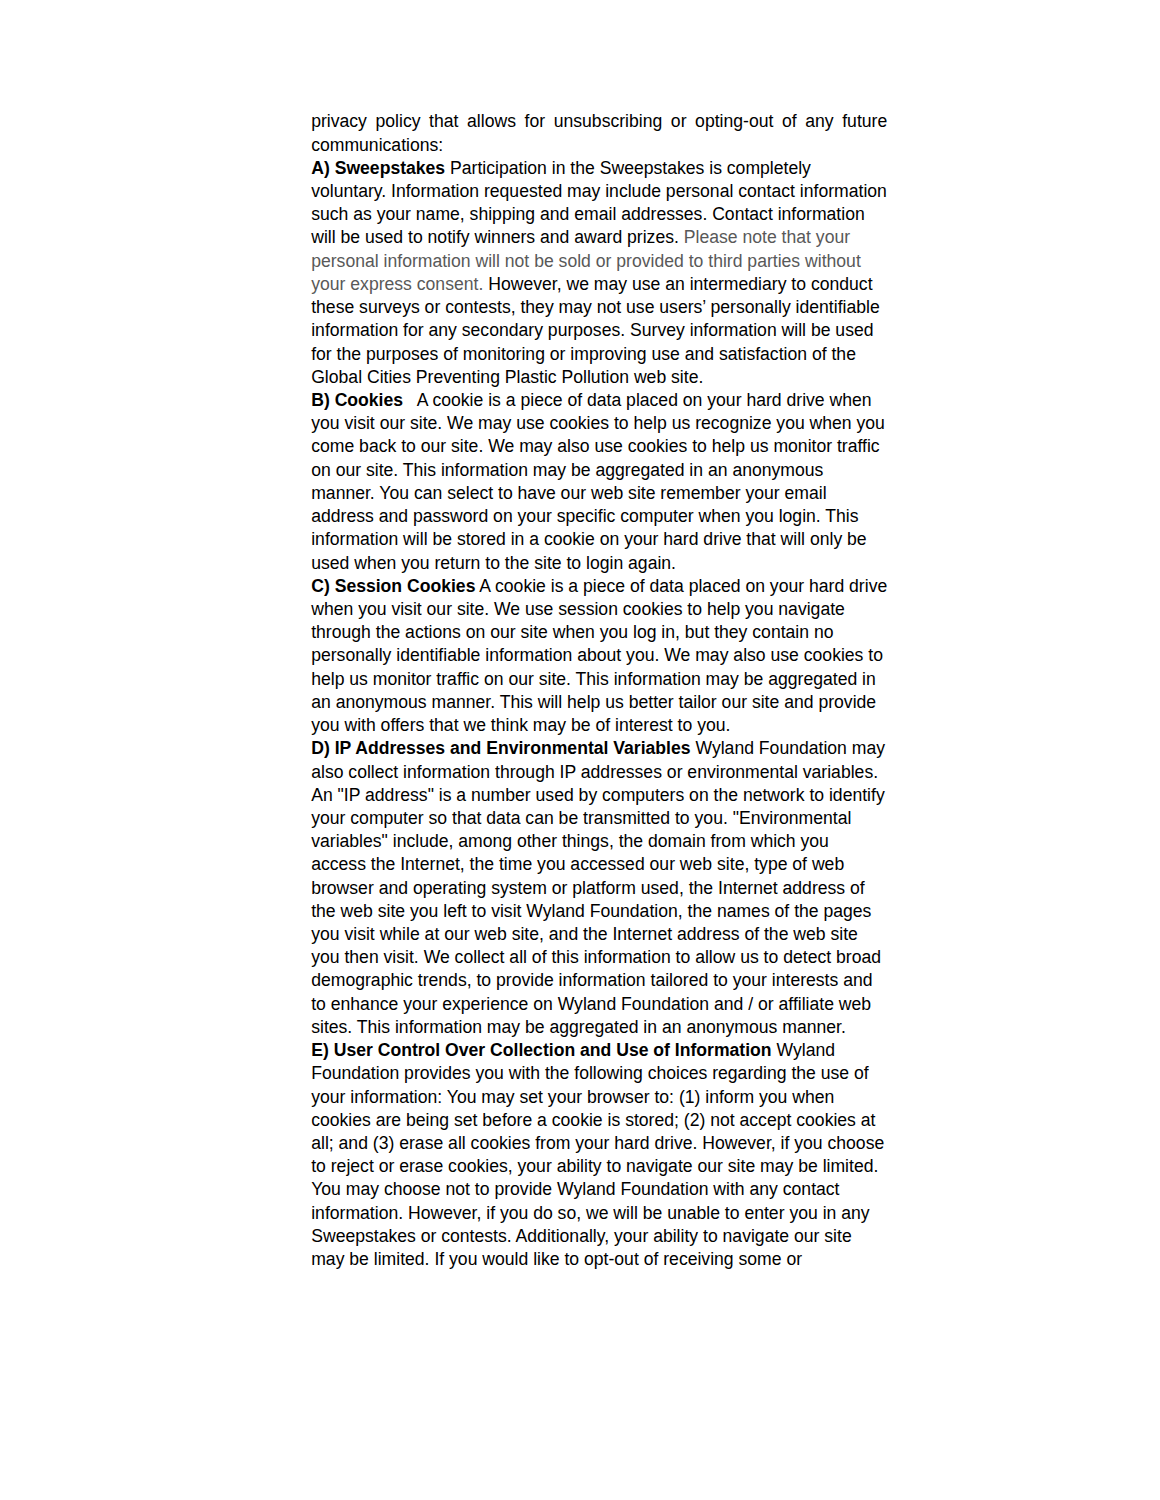privacy policy that allows for unsubscribing or opting-out of any future communications:
A) Sweepstakes Participation in the Sweepstakes is completely voluntary. Information requested may include personal contact information such as your name, shipping and email addresses. Contact information will be used to notify winners and award prizes. Please note that your personal information will not be sold or provided to third parties without your express consent. However, we may use an intermediary to conduct these surveys or contests, they may not use users’ personally identifiable information for any secondary purposes. Survey information will be used for the purposes of monitoring or improving use and satisfaction of the Global Cities Preventing Plastic Pollution web site.
B) Cookies A cookie is a piece of data placed on your hard drive when you visit our site. We may use cookies to help us recognize you when you come back to our site. We may also use cookies to help us monitor traffic on our site. This information may be aggregated in an anonymous manner. You can select to have our web site remember your email address and password on your specific computer when you login. This information will be stored in a cookie on your hard drive that will only be used when you return to the site to login again.
C) Session Cookies A cookie is a piece of data placed on your hard drive when you visit our site. We use session cookies to help you navigate through the actions on our site when you log in, but they contain no personally identifiable information about you. We may also use cookies to help us monitor traffic on our site. This information may be aggregated in an anonymous manner. This will help us better tailor our site and provide you with offers that we think may be of interest to you.
D) IP Addresses and Environmental Variables Wyland Foundation may also collect information through IP addresses or environmental variables. An "IP address" is a number used by computers on the network to identify your computer so that data can be transmitted to you. "Environmental variables" include, among other things, the domain from which you access the Internet, the time you accessed our web site, type of web browser and operating system or platform used, the Internet address of the web site you left to visit Wyland Foundation, the names of the pages you visit while at our web site, and the Internet address of the web site you then visit. We collect all of this information to allow us to detect broad demographic trends, to provide information tailored to your interests and to enhance your experience on Wyland Foundation and / or affiliate web sites. This information may be aggregated in an anonymous manner.
E) User Control Over Collection and Use of Information Wyland Foundation provides you with the following choices regarding the use of your information: You may set your browser to: (1) inform you when cookies are being set before a cookie is stored; (2) not accept cookies at all; and (3) erase all cookies from your hard drive. However, if you choose to reject or erase cookies, your ability to navigate our site may be limited. You may choose not to provide Wyland Foundation with any contact information. However, if you do so, we will be unable to enter you in any Sweepstakes or contests. Additionally, your ability to navigate our site may be limited. If you would like to opt-out of receiving some or